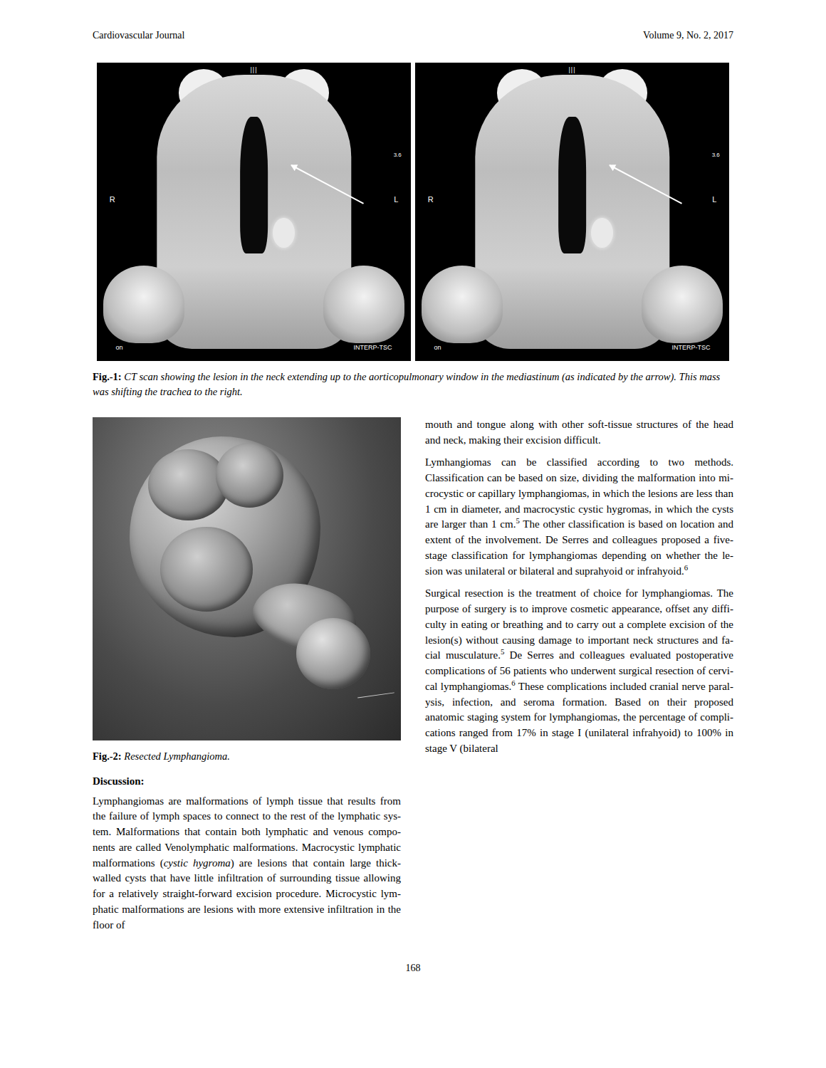Cardiovascular Journal Volume 9, No. 2, 2017
|||
R
L
3.6
on
INTERP-TSC
|||
R
L
3.6
on
INTERP-TSC
Fig.-1: CT scan showing the lesion in the neck extending up to the aorticopulmonary window in the mediastinum (as indicated by the arrow). This mass was shifting the trachea to the right.
Fig.-2: Resected Lymphangioma.
Discussion:
Lymphangiomas are malformations of lymph tissue that results from the failure of lymph spaces to connect to the rest of the lymphatic system. Malformations that contain both lymphatic and venous components are called Venolymphatic malformations. Macrocystic lymphatic malformations (cystic hygroma) are lesions that contain large thick-walled cysts that have little infiltration of surrounding tissue allowing for a relatively straight-forward excision procedure. Microcystic lymphatic malformations are lesions with more extensive infiltration in the floor of
mouth and tongue along with other soft-tissue structures of the head and neck, making their excision difficult.
Lymhangiomas can be classified according to two methods. Classification can be based on size, dividing the malformation into microcystic or capillary lymphangiomas, in which the lesions are less than 1 cm in diameter, and macrocystic cystic hygromas, in which the cysts are larger than 1 cm.5 The other classification is based on location and extent of the involvement. De Serres and colleagues proposed a five-stage classification for lymphangiomas depending on whether the lesion was unilateral or bilateral and suprahyoid or infrahyoid.6
Surgical resection is the treatment of choice for lymphangiomas. The purpose of surgery is to improve cosmetic appearance, offset any difficulty in eating or breathing and to carry out a complete excision of the lesion(s) without causing damage to important neck structures and facial musculature.5 De Serres and colleagues evaluated postoperative complications of 56 patients who underwent surgical resection of cervical lymphangiomas.6 These complications included cranial nerve paralysis, infection, and seroma formation. Based on their proposed anatomic staging system for lymphangiomas, the percentage of complications ranged from 17% in stage I (unilateral infrahyoid) to 100% in stage V (bilateral
168